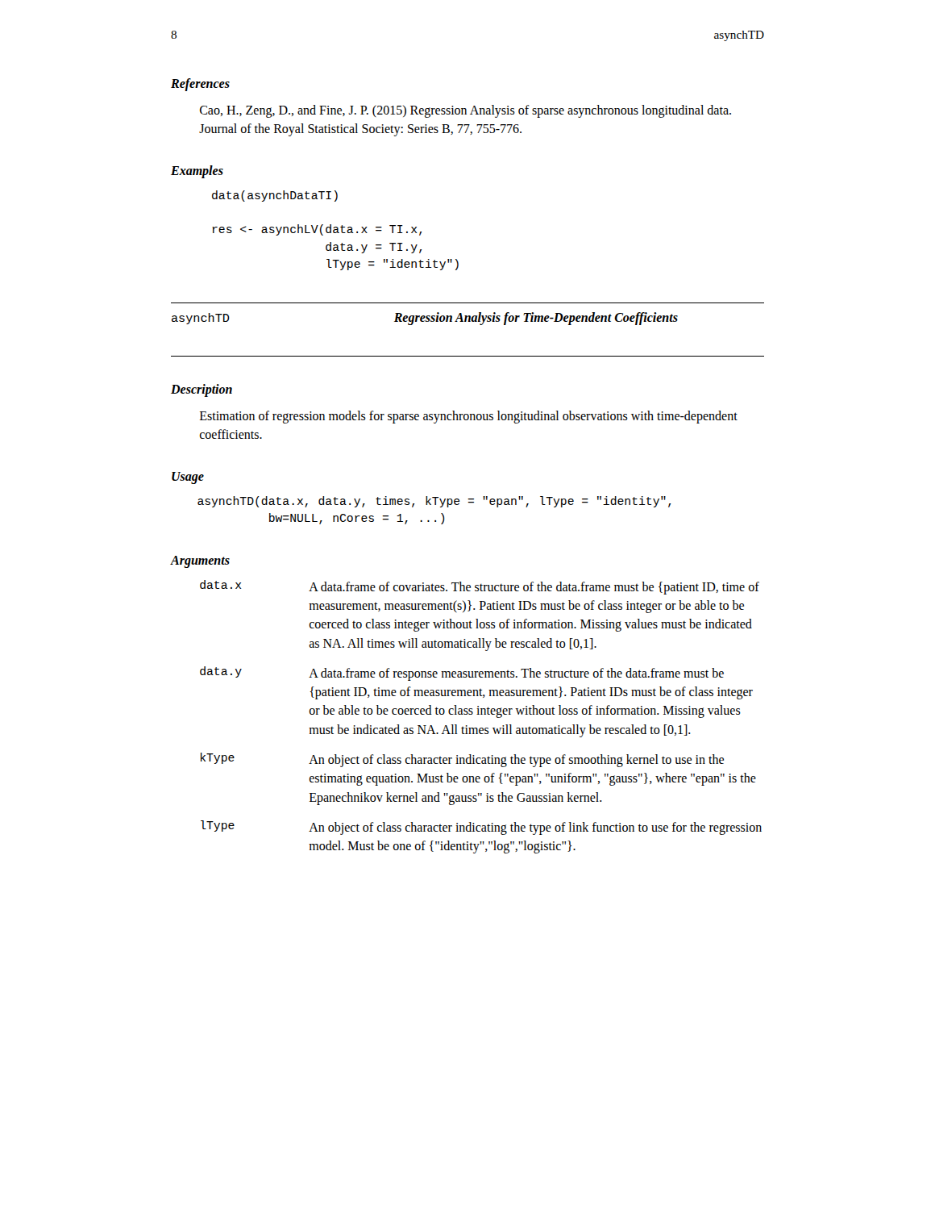8 asynchTD
References
Cao, H., Zeng, D., and Fine, J. P. (2015) Regression Analysis of sparse asynchronous longitudinal data. Journal of the Royal Statistical Society: Series B, 77, 755-776.
Examples
  data(asynchDataTI)

  res <- asynchLV(data.x = TI.x,
                  data.y = TI.y,
                  lType = "identity")
asynchTD Regression Analysis for Time-Dependent Coefficients
Description
Estimation of regression models for sparse asynchronous longitudinal observations with time-dependent coefficients.
Usage
asynchTD(data.x, data.y, times, kType = "epan", lType = "identity",
          bw=NULL, nCores = 1, ...)
Arguments
data.x
A data.frame of covariates. The structure of the data.frame must be {patient ID, time of measurement, measurement(s)}. Patient IDs must be of class integer or be able to be coerced to class integer without loss of information. Missing values must be indicated as NA. All times will automatically be rescaled to [0,1].
data.y
A data.frame of response measurements. The structure of the data.frame must be {patient ID, time of measurement, measurement}. Patient IDs must be of class integer or be able to be coerced to class integer without loss of information. Missing values must be indicated as NA. All times will automatically be rescaled to [0,1].
kType
An object of class character indicating the type of smoothing kernel to use in the estimating equation. Must be one of {"epan", "uniform", "gauss"}, where "epan" is the Epanechnikov kernel and "gauss" is the Gaussian kernel.
lType
An object of class character indicating the type of link function to use for the regression model. Must be one of {"identity","log","logistic"}.